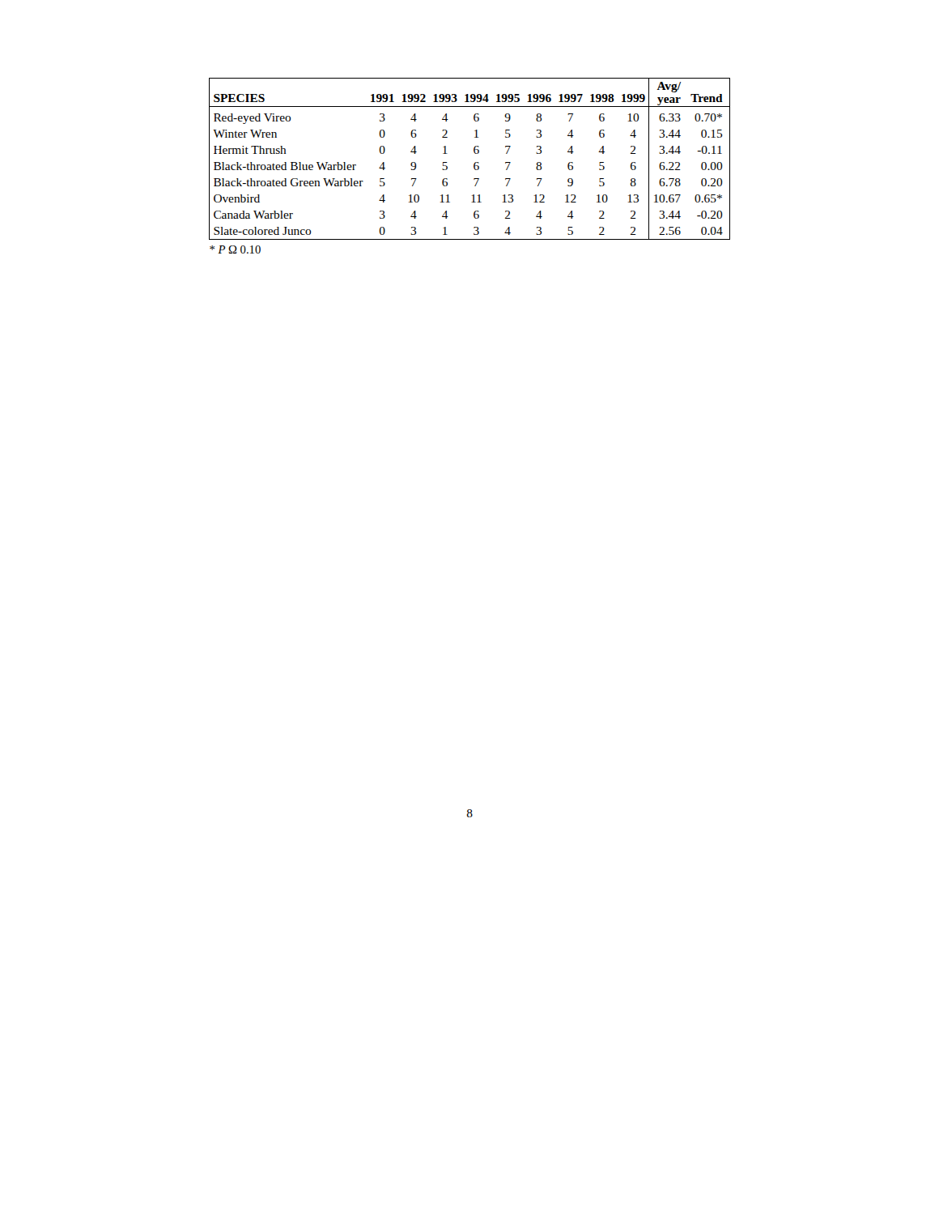| SPECIES | 1991 | 1992 | 1993 | 1994 | 1995 | 1996 | 1997 | 1998 | 1999 | Avg/ year | Trend |
| --- | --- | --- | --- | --- | --- | --- | --- | --- | --- | --- | --- |
| Red-eyed Vireo | 3 | 4 | 4 | 6 | 9 | 8 | 7 | 6 | 10 | 6.33 | 0.70* |
| Winter Wren | 0 | 6 | 2 | 1 | 5 | 3 | 4 | 6 | 4 | 3.44 | 0.15 |
| Hermit Thrush | 0 | 4 | 1 | 6 | 7 | 3 | 4 | 4 | 2 | 3.44 | -0.11 |
| Black-throated Blue Warbler | 4 | 9 | 5 | 6 | 7 | 8 | 6 | 5 | 6 | 6.22 | 0.00 |
| Black-throated Green Warbler | 5 | 7 | 6 | 7 | 7 | 7 | 9 | 5 | 8 | 6.78 | 0.20 |
| Ovenbird | 4 | 10 | 11 | 11 | 13 | 12 | 12 | 10 | 13 | 10.67 | 0.65* |
| Canada Warbler | 3 | 4 | 4 | 6 | 2 | 4 | 4 | 2 | 2 | 3.44 | -0.20 |
| Slate-colored Junco | 0 | 3 | 1 | 3 | 4 | 3 | 5 | 2 | 2 | 2.56 | 0.04 |
* P Ω 0.10
8